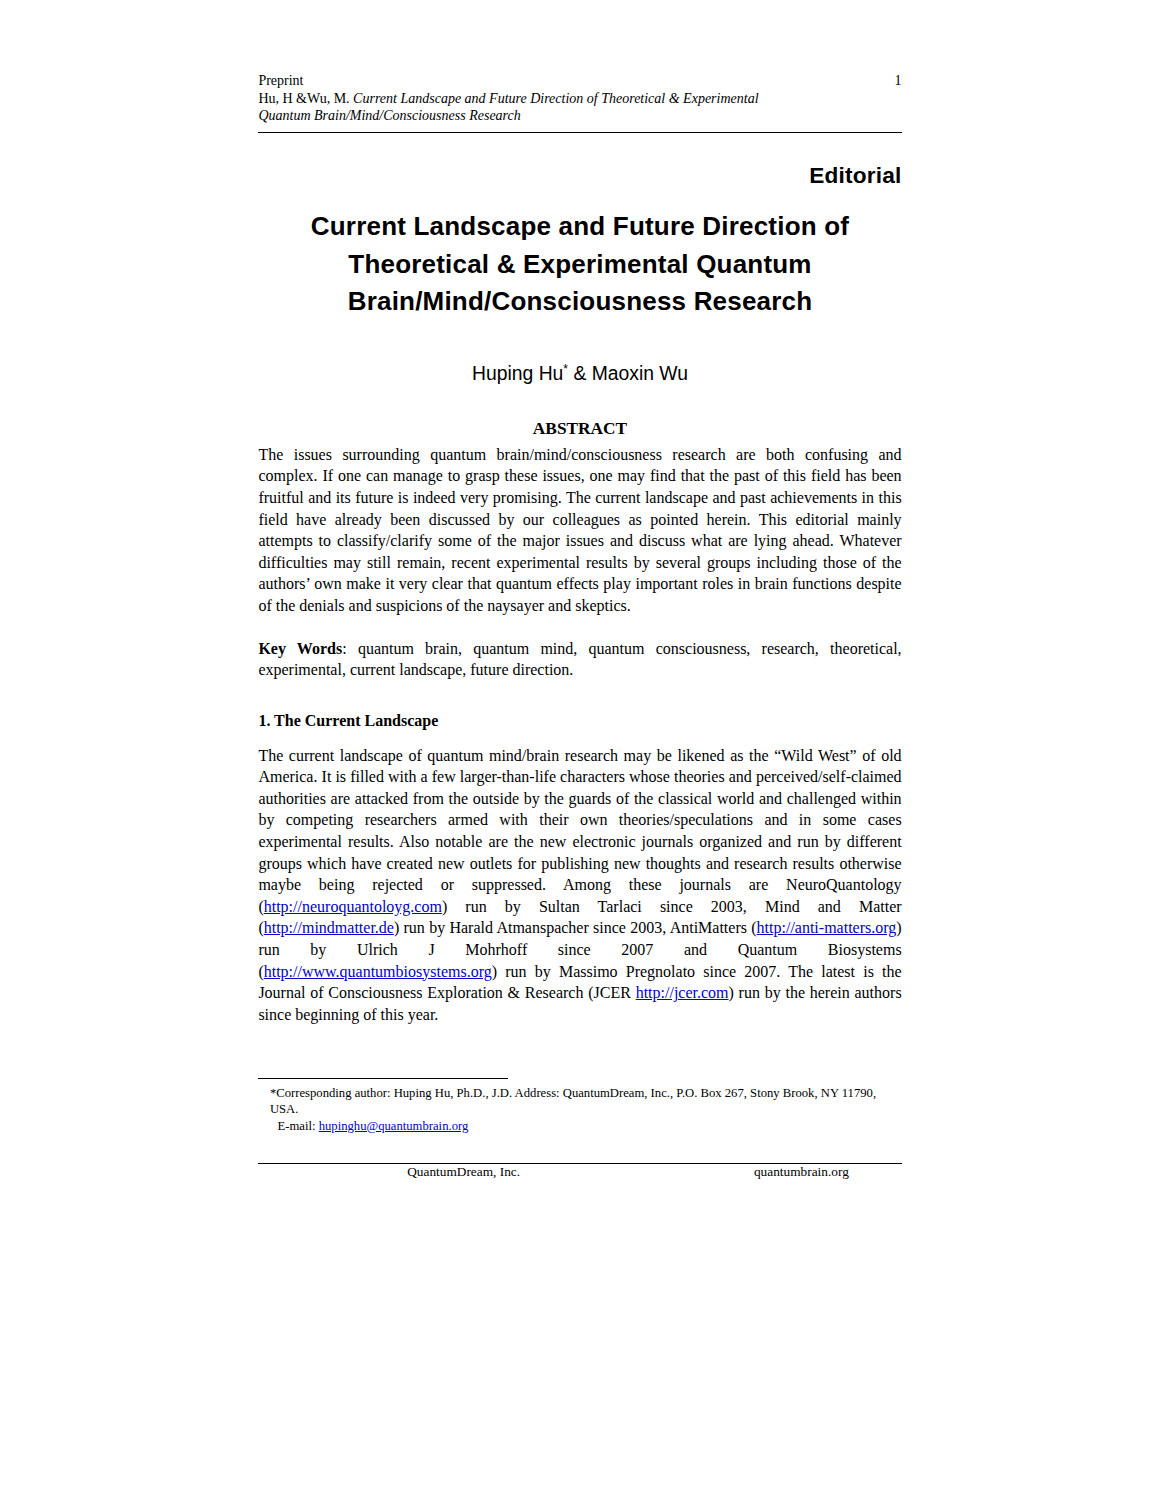1 Preprint
Hu, H &Wu, M. Current Landscape and Future Direction of Theoretical & Experimental
Quantum Brain/Mind/Consciousness Research
Editorial
Current Landscape and Future Direction of
Theoretical & Experimental Quantum
Brain/Mind/Consciousness Research
Huping Hu* & Maoxin Wu
ABSTRACT
The issues surrounding quantum brain/mind/consciousness research are both confusing and complex. If one can manage to grasp these issues, one may find that the past of this field has been fruitful and its future is indeed very promising. The current landscape and past achievements in this field have already been discussed by our colleagues as pointed herein. This editorial mainly attempts to classify/clarify some of the major issues and discuss what are lying ahead. Whatever difficulties may still remain, recent experimental results by several groups including those of the authors’ own make it very clear that quantum effects play important roles in brain functions despite of the denials and suspicions of the naysayer and skeptics.
Key Words: quantum brain, quantum mind, quantum consciousness, research, theoretical, experimental, current landscape, future direction.
1. The Current Landscape
The current landscape of quantum mind/brain research may be likened as the “Wild West” of old America. It is filled with a few larger-than-life characters whose theories and perceived/self-claimed authorities are attacked from the outside by the guards of the classical world and challenged within by competing researchers armed with their own theories/speculations and in some cases experimental results. Also notable are the new electronic journals organized and run by different groups which have created new outlets for publishing new thoughts and research results otherwise maybe being rejected or suppressed. Among these journals are NeuroQuantology (http://neuroquantoloyg.com) run by Sultan Tarlaci since 2003, Mind and Matter (http://mindmatter.de) run by Harald Atmanspacher since 2003, AntiMatters (http://anti-matters.org) run by Ulrich J Mohrhoff since 2007 and Quantum Biosystems (http://www.quantumbiosystems.org) run by Massimo Pregnolato since 2007. The latest is the Journal of Consciousness Exploration & Research (JCER http://jcer.com) run by the herein authors since beginning of this year.
*Corresponding author: Huping Hu, Ph.D., J.D. Address: QuantumDream, Inc., P.O. Box 267, Stony Brook, NY 11790, USA. E-mail: hupinghu@quantumbrain.org
QuantumDream, Inc. quantumbrain.org